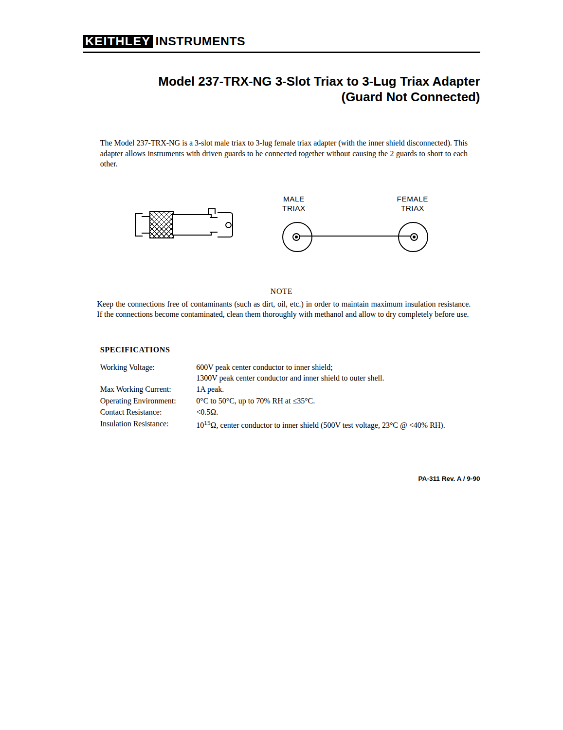KEITHLEY INSTRUMENTS
Model 237-TRX-NG 3-Slot Triax to 3-Lug Triax Adapter
(Guard Not Connected)
The Model 237-TRX-NG is a 3-slot male triax to 3-lug female triax adapter (with the inner shield disconnected). This adapter allows instruments with driven guards to be connected together without causing the 2 guards to short to each other.
MALE
TRIAX FEMALE
TRIAX
NOTE
Keep the connections free of contaminants (such as dirt, oil, etc.) in order to maintain maximum insulation resistance. If the connections become contaminated, clean them thoroughly with methanol and allow to dry completely before use.
SPECIFICATIONS
| Working Voltage: | 600V peak center conductor to inner shield; 1300V peak center conductor and inner shield to outer shell. |
| Max Working Current: | 1A peak. |
| Operating Environment: | 0°C to 50°C, up to 70% RH at ≤35°C. |
| Contact Resistance: | <0.5Ω. |
| Insulation Resistance: | 10 15 Ω, center conductor to inner shield (500V test voltage, 23°C @ <40% RH). |
PA-311 Rev. A / 9-90